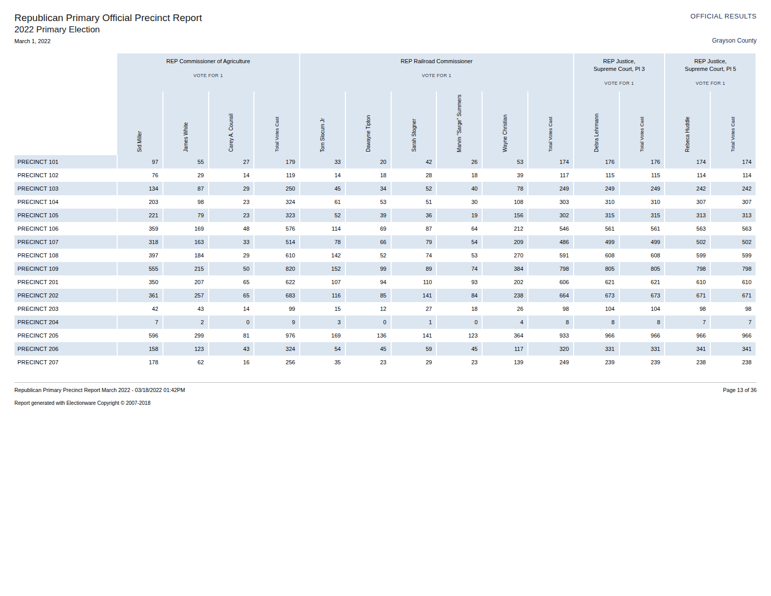OFFICIAL RESULTS
Republican Primary Official Precinct Report
2022 Primary Election
March 1, 2022
Grayson County
| | REP Commissioner of Agriculture VOTE FOR 1 | REP Railroad Commissioner VOTE FOR 1 | REP Justice, Supreme Court, Pl 3 VOTE FOR 1 | REP Justice, Supreme Court, Pl 5 VOTE FOR 1 |
| --- | --- | --- | --- | --- |
| | Sid Miller | James White | Carey A. Counsil | Total Votes Cast | Tom Slocum Jr | Dawayne Tipton | Sarah Stogner | Marvin "Sarge" Summers | Wayne Christian | Total Votes Cast | Debra Lehrmann | Total Votes Cast | Rebeca Huddle | Total Votes Cast |
| PRECINCT 101 | 97 | 55 | 27 | 179 | 33 | 20 | 42 | 26 | 53 | 174 | 176 | 176 | 174 | 174 |
| PRECINCT 102 | 76 | 29 | 14 | 119 | 14 | 18 | 28 | 18 | 39 | 117 | 115 | 115 | 114 | 114 |
| PRECINCT 103 | 134 | 87 | 29 | 250 | 45 | 34 | 52 | 40 | 78 | 249 | 249 | 249 | 242 | 242 |
| PRECINCT 104 | 203 | 98 | 23 | 324 | 61 | 53 | 51 | 30 | 108 | 303 | 310 | 310 | 307 | 307 |
| PRECINCT 105 | 221 | 79 | 23 | 323 | 52 | 39 | 36 | 19 | 156 | 302 | 315 | 315 | 313 | 313 |
| PRECINCT 106 | 359 | 169 | 48 | 576 | 114 | 69 | 87 | 64 | 212 | 546 | 561 | 561 | 563 | 563 |
| PRECINCT 107 | 318 | 163 | 33 | 514 | 78 | 66 | 79 | 54 | 209 | 486 | 499 | 499 | 502 | 502 |
| PRECINCT 108 | 397 | 184 | 29 | 610 | 142 | 52 | 74 | 53 | 270 | 591 | 608 | 608 | 599 | 599 |
| PRECINCT 109 | 555 | 215 | 50 | 820 | 152 | 99 | 89 | 74 | 384 | 798 | 805 | 805 | 798 | 798 |
| PRECINCT 201 | 350 | 207 | 65 | 622 | 107 | 94 | 110 | 93 | 202 | 606 | 621 | 621 | 610 | 610 |
| PRECINCT 202 | 361 | 257 | 65 | 683 | 116 | 85 | 141 | 84 | 238 | 664 | 673 | 673 | 671 | 671 |
| PRECINCT 203 | 42 | 43 | 14 | 99 | 15 | 12 | 27 | 18 | 26 | 98 | 104 | 104 | 98 | 98 |
| PRECINCT 204 | 7 | 2 | 0 | 9 | 3 | 0 | 1 | 0 | 4 | 8 | 8 | 8 | 7 | 7 |
| PRECINCT 205 | 596 | 299 | 81 | 976 | 169 | 136 | 141 | 123 | 364 | 933 | 966 | 966 | 966 | 966 |
| PRECINCT 206 | 158 | 123 | 43 | 324 | 54 | 45 | 59 | 45 | 117 | 320 | 331 | 331 | 341 | 341 |
| PRECINCT 207 | 178 | 62 | 16 | 256 | 35 | 23 | 29 | 23 | 139 | 249 | 239 | 239 | 238 | 238 |
Page 13 of 36
Republican Primary Precinct Report March 2022 - 03/18/2022 01:42PM
Report generated with Electionware Copyright © 2007-2018